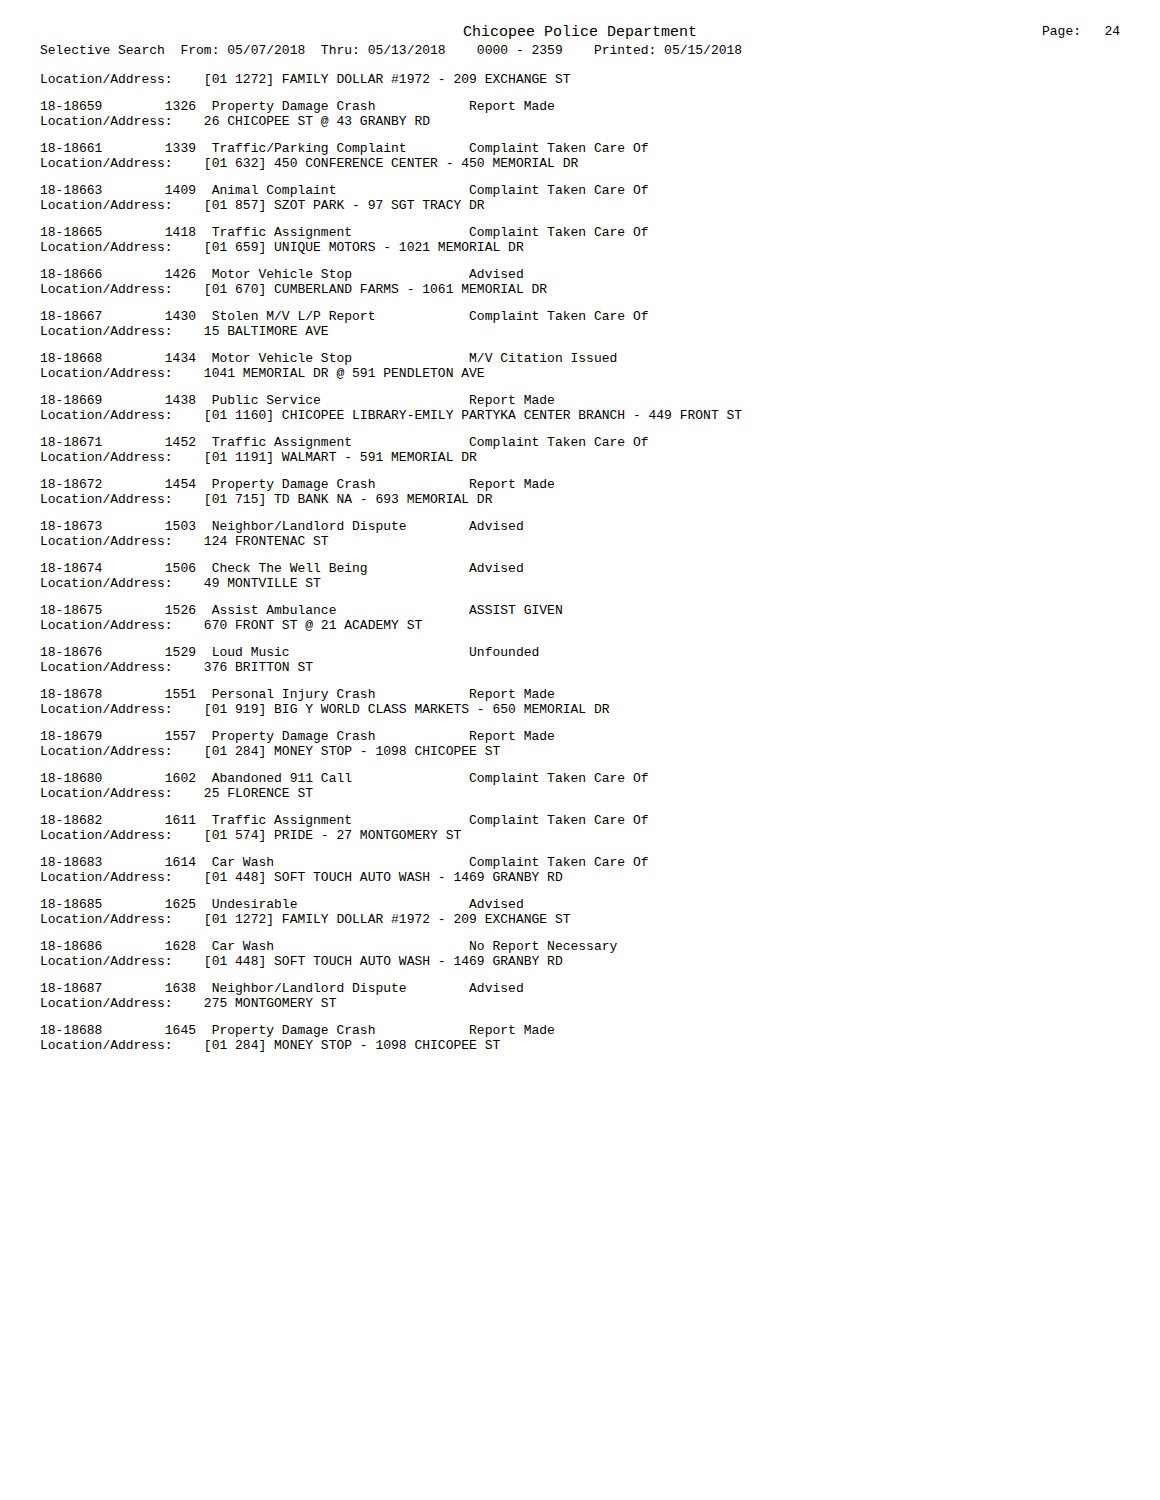Chicopee Police Department
Page: 24
Selective Search From: 05/07/2018 Thru: 05/13/2018 0000 - 2359 Printed: 05/15/2018
Location/Address: [01 1272] FAMILY DOLLAR #1972 - 209 EXCHANGE ST
18-18659 1326 Property Damage Crash Report Made
Location/Address: 26 CHICOPEE ST @ 43 GRANBY RD
18-18661 1339 Traffic/Parking Complaint Complaint Taken Care Of
Location/Address: [01 632] 450 CONFERENCE CENTER - 450 MEMORIAL DR
18-18663 1409 Animal Complaint Complaint Taken Care Of
Location/Address: [01 857] SZOT PARK - 97 SGT TRACY DR
18-18665 1418 Traffic Assignment Complaint Taken Care Of
Location/Address: [01 659] UNIQUE MOTORS - 1021 MEMORIAL DR
18-18666 1426 Motor Vehicle Stop Advised
Location/Address: [01 670] CUMBERLAND FARMS - 1061 MEMORIAL DR
18-18667 1430 Stolen M/V L/P Report Complaint Taken Care Of
Location/Address: 15 BALTIMORE AVE
18-18668 1434 Motor Vehicle Stop M/V Citation Issued
Location/Address: 1041 MEMORIAL DR @ 591 PENDLETON AVE
18-18669 1438 Public Service Report Made
Location/Address: [01 1160] CHICOPEE LIBRARY-EMILY PARTYKA CENTER BRANCH - 449 FRONT ST
18-18671 1452 Traffic Assignment Complaint Taken Care Of
Location/Address: [01 1191] WALMART - 591 MEMORIAL DR
18-18672 1454 Property Damage Crash Report Made
Location/Address: [01 715] TD BANK NA - 693 MEMORIAL DR
18-18673 1503 Neighbor/Landlord Dispute Advised
Location/Address: 124 FRONTENAC ST
18-18674 1506 Check The Well Being Advised
Location/Address: 49 MONTVILLE ST
18-18675 1526 Assist Ambulance ASSIST GIVEN
Location/Address: 670 FRONT ST @ 21 ACADEMY ST
18-18676 1529 Loud Music Unfounded
Location/Address: 376 BRITTON ST
18-18678 1551 Personal Injury Crash Report Made
Location/Address: [01 919] BIG Y WORLD CLASS MARKETS - 650 MEMORIAL DR
18-18679 1557 Property Damage Crash Report Made
Location/Address: [01 284] MONEY STOP - 1098 CHICOPEE ST
18-18680 1602 Abandoned 911 Call Complaint Taken Care Of
Location/Address: 25 FLORENCE ST
18-18682 1611 Traffic Assignment Complaint Taken Care Of
Location/Address: [01 574] PRIDE - 27 MONTGOMERY ST
18-18683 1614 Car Wash Complaint Taken Care Of
Location/Address: [01 448] SOFT TOUCH AUTO WASH - 1469 GRANBY RD
18-18685 1625 Undesirable Advised
Location/Address: [01 1272] FAMILY DOLLAR #1972 - 209 EXCHANGE ST
18-18686 1628 Car Wash No Report Necessary
Location/Address: [01 448] SOFT TOUCH AUTO WASH - 1469 GRANBY RD
18-18687 1638 Neighbor/Landlord Dispute Advised
Location/Address: 275 MONTGOMERY ST
18-18688 1645 Property Damage Crash Report Made
Location/Address: [01 284] MONEY STOP - 1098 CHICOPEE ST